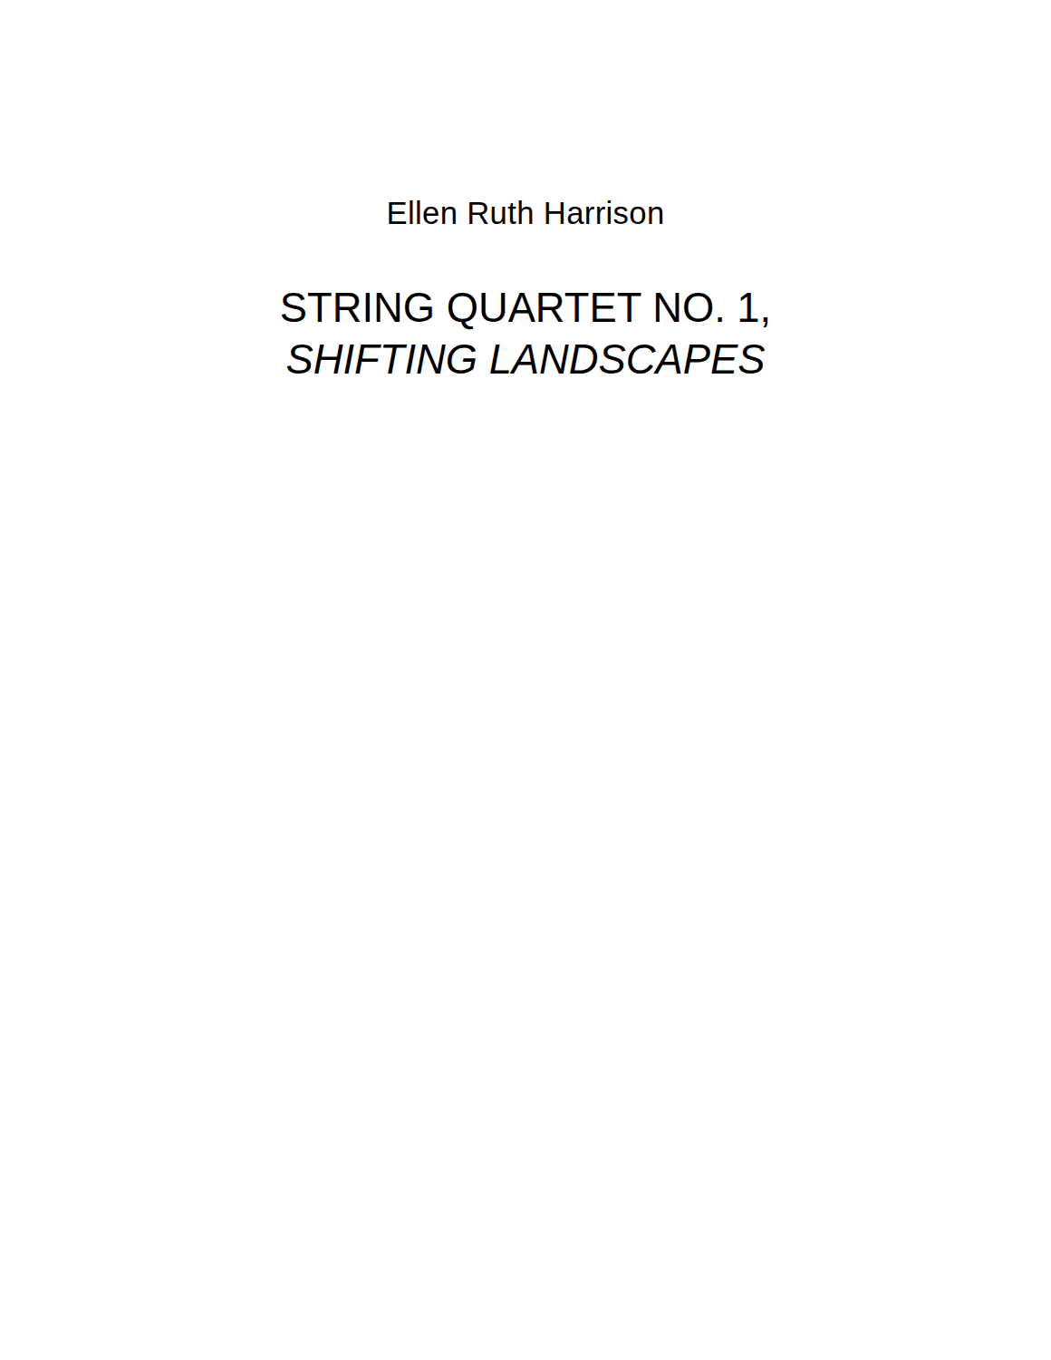Ellen Ruth Harrison
STRING QUARTET NO. 1, SHIFTING LANDSCAPES